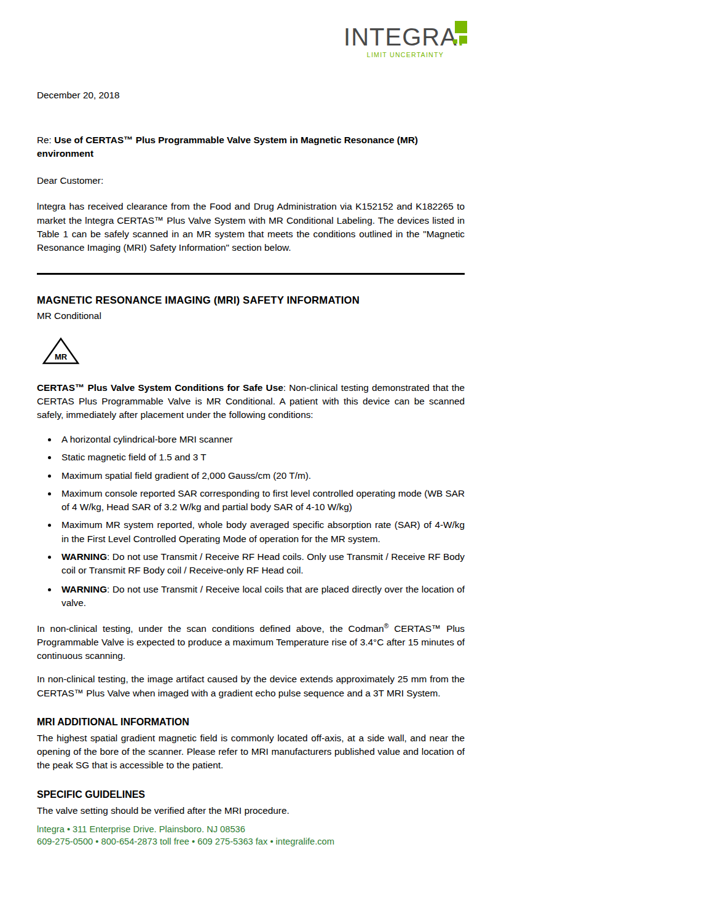INTEGRA.
LIMIT UNCERTAINTY
December 20, 2018
Re: Use of CERTAS™ Plus Programmable Valve System in Magnetic Resonance (MR) environment
Dear Customer:
lntegra has received clearance from the Food and Drug Administration via K152152 and K182265 to market the lntegra CERTAS™ Plus Valve System with MR Conditional Labeling. The devices listed in Table 1 can be safely scanned in an MR system that meets the conditions outlined in the "Magnetic Resonance Imaging (MRI) Safety Information" section below.
MAGNETIC RESONANCE IMAGING (MRI) SAFETY INFORMATION
MR Conditional
MR
CERTAS™ Plus Valve System Conditions for Safe Use: Non-clinical testing demonstrated that the CERTAS Plus Programmable Valve is MR Conditional. A patient with this device can be scanned safely, immediately after placement under the following conditions:
A horizontal cylindrical-bore MRI scanner
Static magnetic field of 1.5 and 3 T
Maximum spatial field gradient of 2,000 Gauss/cm (20 T/m).
Maximum console reported SAR corresponding to first level controlled operating mode (WB SAR of 4 W/kg, Head SAR of 3.2 W/kg and partial body SAR of 4-10 W/kg)
Maximum MR system reported, whole body averaged specific absorption rate (SAR) of 4-W/kg in the First Level Controlled Operating Mode of operation for the MR system.
WARNING: Do not use Transmit / Receive RF Head coils. Only use Transmit / Receive RF Body coil or Transmit RF Body coil / Receive-only RF Head coil.
WARNING: Do not use Transmit / Receive local coils that are placed directly over the location of valve.
In non-clinical testing, under the scan conditions defined above, the Codman® CERTAS™ Plus Programmable Valve is expected to produce a maximum Temperature rise of 3.4°C after 15 minutes of continuous scanning.
In non-clinical testing, the image artifact caused by the device extends approximately 25 mm from the CERTAS™ Plus Valve when imaged with a gradient echo pulse sequence and a 3T MRI System.
MRI ADDITIONAL INFORMATION
The highest spatial gradient magnetic field is commonly located off-axis, at a side wall, and near the opening of the bore of the scanner. Please refer to MRI manufacturers published value and location of the peak SG that is accessible to the patient.
SPECIFIC GUIDELINES
The valve setting should be verified after the MRI procedure.
lntegra • 311 Enterprise Drive. Plainsboro. NJ 08536
609-275-0500 • 800-654-2873 toll free • 609 275-5363 fax • integralife.com